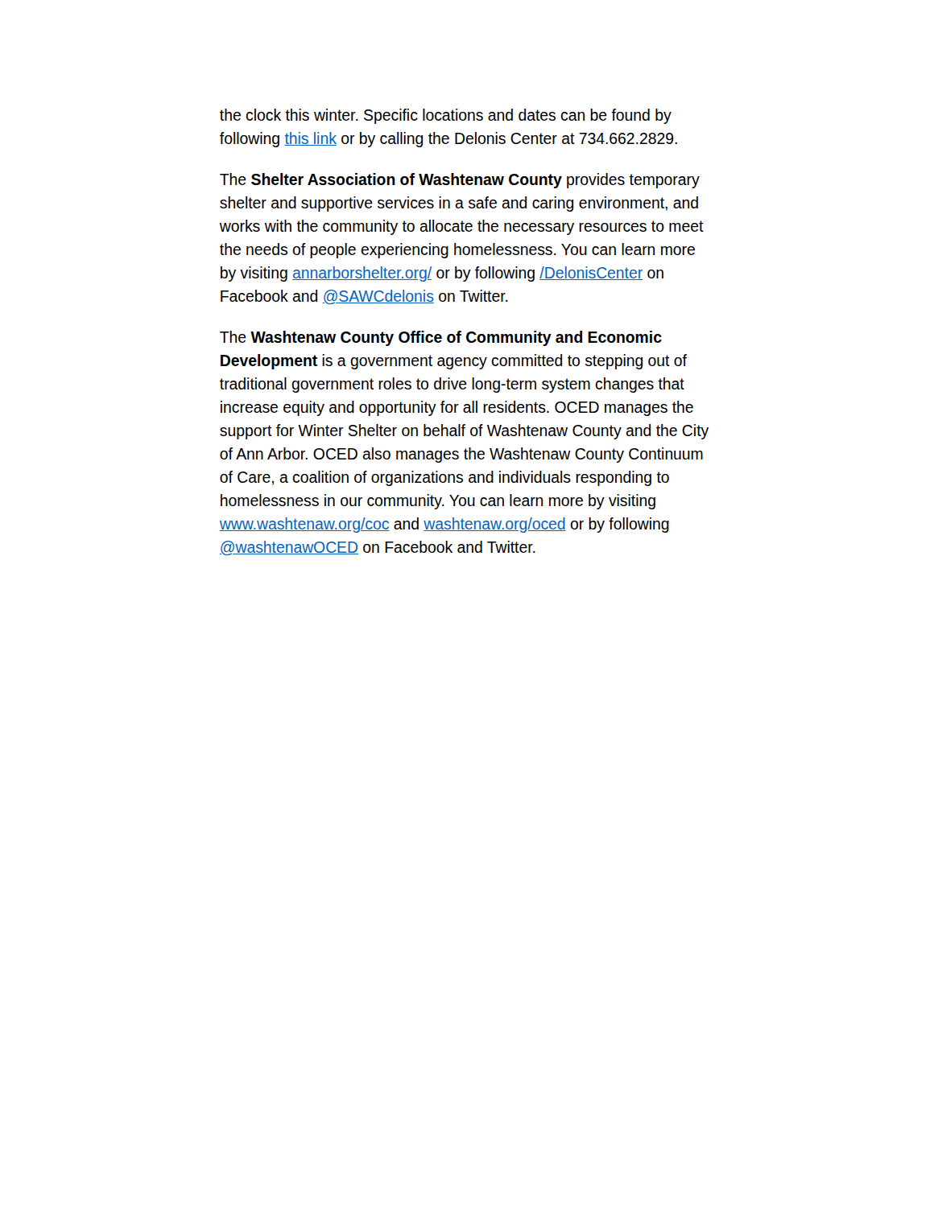the clock this winter. Specific locations and dates can be found by following this link or by calling the Delonis Center at 734.662.2829.
The Shelter Association of Washtenaw County provides temporary shelter and supportive services in a safe and caring environment, and works with the community to allocate the necessary resources to meet the needs of people experiencing homelessness. You can learn more by visiting annarborshelter.org/ or by following /DelonisCenter on Facebook and @SAWCdelonis on Twitter.
The Washtenaw County Office of Community and Economic Development is a government agency committed to stepping out of traditional government roles to drive long-term system changes that increase equity and opportunity for all residents. OCED manages the support for Winter Shelter on behalf of Washtenaw County and the City of Ann Arbor. OCED also manages the Washtenaw County Continuum of Care, a coalition of organizations and individuals responding to homelessness in our community. You can learn more by visiting www.washtenaw.org/coc and washtenaw.org/oced or by following @washtenawOCED on Facebook and Twitter.